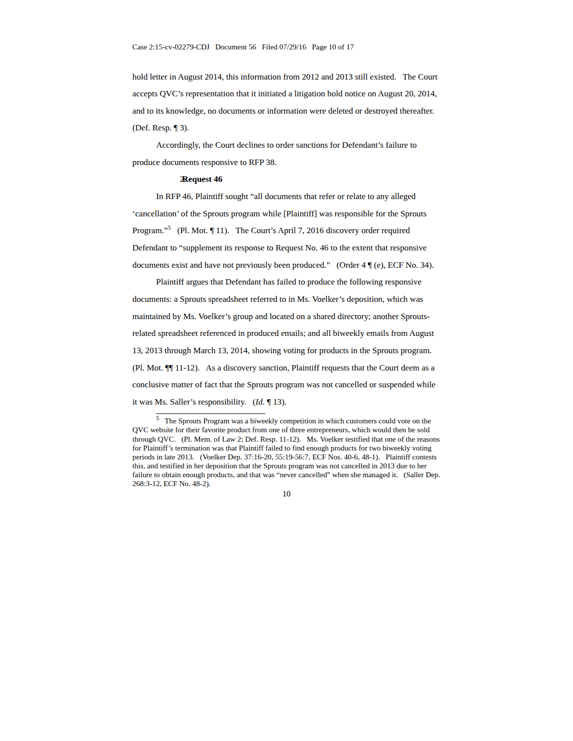Case 2:15-cv-02279-CDJ Document 56 Filed 07/29/16 Page 10 of 17
hold letter in August 2014, this information from 2012 and 2013 still existed. The Court accepts QVC’s representation that it initiated a litigation hold notice on August 20, 2014, and to its knowledge, no documents or information were deleted or destroyed thereafter. (Def. Resp. ¶ 3).
Accordingly, the Court declines to order sanctions for Defendant’s failure to produce documents responsive to RFP 38.
2. Request 46
In RFP 46, Plaintiff sought “all documents that refer or relate to any alleged ‘cancellation’ of the Sprouts program while [Plaintiff] was responsible for the Sprouts Program.”5 (Pl. Mot. ¶ 11). The Court’s April 7, 2016 discovery order required Defendant to “supplement its response to Request No. 46 to the extent that responsive documents exist and have not previously been produced.” (Order 4 ¶ (e), ECF No. 34).
Plaintiff argues that Defendant has failed to produce the following responsive documents: a Sprouts spreadsheet referred to in Ms. Voelker’s deposition, which was maintained by Ms. Voelker’s group and located on a shared directory; another Sprouts-related spreadsheet referenced in produced emails; and all biweekly emails from August 13, 2013 through March 13, 2014, showing voting for products in the Sprouts program. (Pl. Mot. ¶¶ 11-12). As a discovery sanction, Plaintiff requests that the Court deem as a conclusive matter of fact that the Sprouts program was not cancelled or suspended while it was Ms. Saller’s responsibility. (Id. ¶ 13).
5 The Sprouts Program was a biweekly competition in which customers could vote on the QVC website for their favorite product from one of three entrepreneurs, which would then be sold through QVC. (Pl. Mem. of Law 2; Def. Resp. 11-12). Ms. Voelker testified that one of the reasons for Plaintiff’s termination was that Plaintiff failed to find enough products for two biweekly voting periods in late 2013. (Voelker Dep. 37:16-20, 55:19-56:7, ECF Nos. 40-6, 48-1). Plaintiff contests this, and testified in her deposition that the Sprouts program was not cancelled in 2013 due to her failure to obtain enough products, and that was “never cancelled” when she managed it. (Saller Dep. 268:3-12, ECF No. 48-2).
10